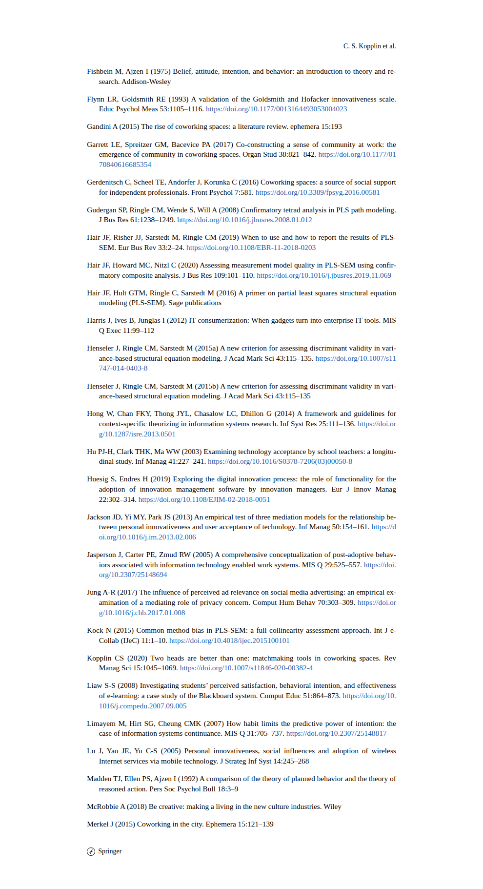C. S. Kopplin et al.
Fishbein M, Ajzen I (1975) Belief, attitude, intention, and behavior: an introduction to theory and research. Addison-Wesley
Flynn LR, Goldsmith RE (1993) A validation of the Goldsmith and Hofacker innovativeness scale. Educ Psychol Meas 53:1105–1116. https://doi.org/10.1177/0013164493053004023
Gandini A (2015) The rise of coworking spaces: a literature review. ephemera 15:193
Garrett LE, Spreitzer GM, Bacevice PA (2017) Co-constructing a sense of community at work: the emergence of community in coworking spaces. Organ Stud 38:821–842. https://doi.org/10.1177/0170840616685354
Gerdenitsch C, Scheel TE, Andorfer J, Korunka C (2016) Coworking spaces: a source of social support for independent professionals. Front Psychol 7:581. https://doi.org/10.3389/fpsyg.2016.00581
Gudergan SP, Ringle CM, Wende S, Will A (2008) Confirmatory tetrad analysis in PLS path modeling. J Bus Res 61:1238–1249. https://doi.org/10.1016/j.jbusres.2008.01.012
Hair JF, Risher JJ, Sarstedt M, Ringle CM (2019) When to use and how to report the results of PLS-SEM. Eur Bus Rev 33:2–24. https://doi.org/10.1108/EBR-11-2018-0203
Hair JF, Howard MC, Nitzl C (2020) Assessing measurement model quality in PLS-SEM using confirmatory composite analysis. J Bus Res 109:101–110. https://doi.org/10.1016/j.jbusres.2019.11.069
Hair JF, Hult GTM, Ringle C, Sarstedt M (2016) A primer on partial least squares structural equation modeling (PLS-SEM). Sage publications
Harris J, Ives B, Junglas I (2012) IT consumerization: When gadgets turn into enterprise IT tools. MIS Q Exec 11:99–112
Henseler J, Ringle CM, Sarstedt M (2015a) A new criterion for assessing discriminant validity in variance-based structural equation modeling. J Acad Mark Sci 43:115–135. https://doi.org/10.1007/s11747-014-0403-8
Henseler J, Ringle CM, Sarstedt M (2015b) A new criterion for assessing discriminant validity in variance-based structural equation modeling. J Acad Mark Sci 43:115–135
Hong W, Chan FKY, Thong JYL, Chasalow LC, Dhillon G (2014) A framework and guidelines for context-specific theorizing in information systems research. Inf Syst Res 25:111–136. https://doi.org/10.1287/isre.2013.0501
Hu PJ-H, Clark THK, Ma WW (2003) Examining technology acceptance by school teachers: a longitudinal study. Inf Manag 41:227–241. https://doi.org/10.1016/S0378-7206(03)00050-8
Huesig S, Endres H (2019) Exploring the digital innovation process: the role of functionality for the adoption of innovation management software by innovation managers. Eur J Innov Manag 22:302–314. https://doi.org/10.1108/EJIM-02-2018-0051
Jackson JD, Yi MY, Park JS (2013) An empirical test of three mediation models for the relationship between personal innovativeness and user acceptance of technology. Inf Manag 50:154–161. https://doi.org/10.1016/j.im.2013.02.006
Jasperson J, Carter PE, Zmud RW (2005) A comprehensive conceptualization of post-adoptive behaviors associated with information technology enabled work systems. MIS Q 29:525–557. https://doi.org/10.2307/25148694
Jung A-R (2017) The influence of perceived ad relevance on social media advertising: an empirical examination of a mediating role of privacy concern. Comput Hum Behav 70:303–309. https://doi.org/10.1016/j.chb.2017.01.008
Kock N (2015) Common method bias in PLS-SEM: a full collinearity assessment approach. Int J e-Collab (IJeC) 11:1–10. https://doi.org/10.4018/ijec.2015100101
Kopplin CS (2020) Two heads are better than one: matchmaking tools in coworking spaces. Rev Manag Sci 15:1045–1069. https://doi.org/10.1007/s11846-020-00382-4
Liaw S-S (2008) Investigating students’ perceived satisfaction, behavioral intention, and effectiveness of e-learning: a case study of the Blackboard system. Comput Educ 51:864–873. https://doi.org/10.1016/j.compedu.2007.09.005
Limayem M, Hirt SG, Cheung CMK (2007) How habit limits the predictive power of intention: the case of information systems continuance. MIS Q 31:705–737. https://doi.org/10.2307/25148817
Lu J, Yao JE, Yu C-S (2005) Personal innovativeness, social influences and adoption of wireless Internet services via mobile technology. J Strateg Inf Syst 14:245–268
Madden TJ, Ellen PS, Ajzen I (1992) A comparison of the theory of planned behavior and the theory of reasoned action. Pers Soc Psychol Bull 18:3–9
McRobbie A (2018) Be creative: making a living in the new culture industries. Wiley
Merkel J (2015) Coworking in the city. Ephemera 15:121–139
Springer